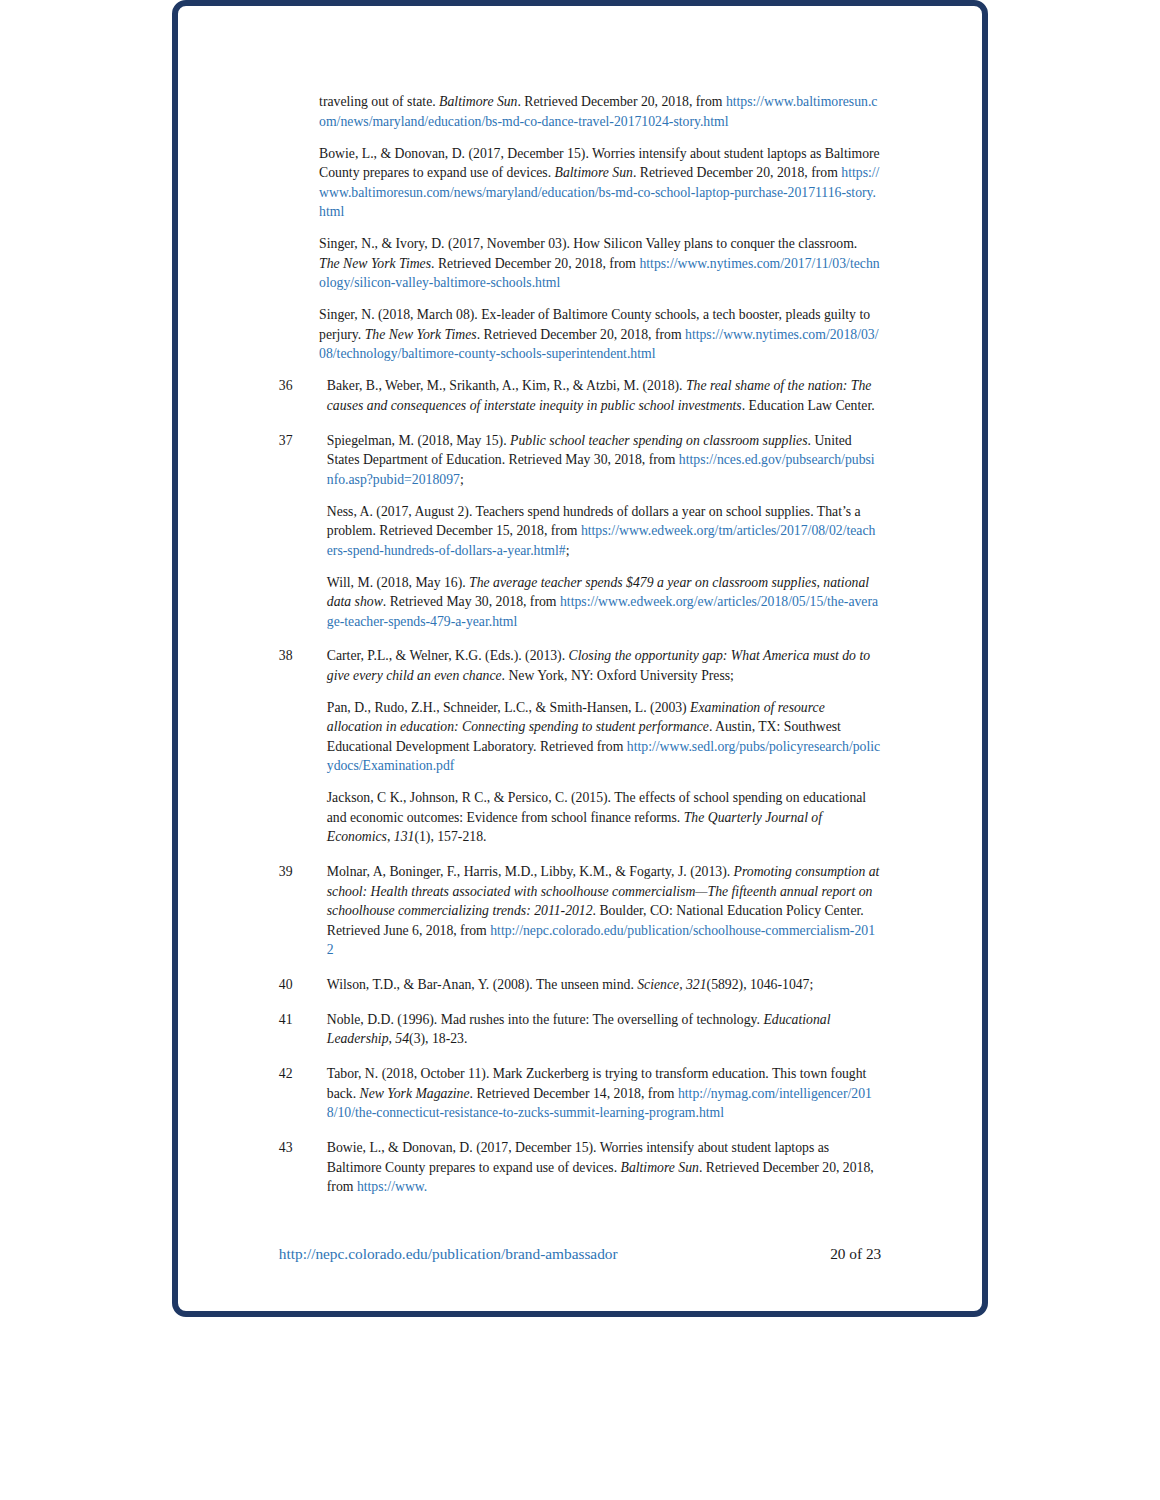traveling out of state. Baltimore Sun. Retrieved December 20, 2018, from https://www.baltimoresun.com/news/maryland/education/bs-md-co-dance-travel-20171024-story.html
Bowie, L., & Donovan, D. (2017, December 15). Worries intensify about student laptops as Baltimore County prepares to expand use of devices. Baltimore Sun. Retrieved December 20, 2018, from https://www.baltimoresun.com/news/maryland/education/bs-md-co-school-laptop-purchase-20171116-story.html
Singer, N., & Ivory, D. (2017, November 03). How Silicon Valley plans to conquer the classroom. The New York Times. Retrieved December 20, 2018, from https://www.nytimes.com/2017/11/03/technology/silicon-valley-baltimore-schools.html
Singer, N. (2018, March 08). Ex-leader of Baltimore County schools, a tech booster, pleads guilty to perjury. The New York Times. Retrieved December 20, 2018, from https://www.nytimes.com/2018/03/08/technology/baltimore-county-schools-superintendent.html
36
Baker, B., Weber, M., Srikanth, A., Kim, R., & Atzbi, M. (2018). The real shame of the nation: The causes and consequences of interstate inequity in public school investments. Education Law Center.
37
Spiegelman, M. (2018, May 15). Public school teacher spending on classroom supplies. United States Department of Education. Retrieved May 30, 2018, from https://nces.ed.gov/pubsearch/pubsinfo.asp?pubid=2018097;
Ness, A. (2017, August 2). Teachers spend hundreds of dollars a year on school supplies. That’s a problem. Retrieved December 15, 2018, from https://www.edweek.org/tm/articles/2017/08/02/teachers-spend-hundreds-of-dollars-a-year.html#;
Will, M. (2018, May 16). The average teacher spends $479 a year on classroom supplies, national data show. Retrieved May 30, 2018, from https://www.edweek.org/ew/articles/2018/05/15/the-average-teacher-spends-479-a-year.html
38
Carter, P.L., & Welner, K.G. (Eds.). (2013). Closing the opportunity gap: What America must do to give every child an even chance. New York, NY: Oxford University Press;
Pan, D., Rudo, Z.H., Schneider, L.C., & Smith-Hansen, L. (2003) Examination of resource allocation in education: Connecting spending to student performance. Austin, TX: Southwest Educational Development Laboratory. Retrieved from http://www.sedl.org/pubs/policyresearch/policydocs/Examination.pdf
Jackson, C K., Johnson, R C., & Persico, C. (2015). The effects of school spending on educational and economic outcomes: Evidence from school finance reforms. The Quarterly Journal of Economics, 131(1), 157-218.
39
Molnar, A, Boninger, F., Harris, M.D., Libby, K.M., & Fogarty, J. (2013). Promoting consumption at school: Health threats associated with schoolhouse commercialism—The fifteenth annual report on schoolhouse commercializing trends: 2011-2012. Boulder, CO: National Education Policy Center. Retrieved June 6, 2018, from http://nepc.colorado.edu/publication/schoolhouse-commercialism-2012
40
Wilson, T.D., & Bar-Anan, Y. (2008). The unseen mind. Science, 321(5892), 1046-1047;
41
Noble, D.D. (1996). Mad rushes into the future: The overselling of technology. Educational Leadership, 54(3), 18-23.
42
Tabor, N. (2018, October 11). Mark Zuckerberg is trying to transform education. This town fought back. New York Magazine. Retrieved December 14, 2018, from http://nymag.com/intelligencer/2018/10/the-connecticut-resistance-to-zucks-summit-learning-program.html
43
Bowie, L., & Donovan, D. (2017, December 15). Worries intensify about student laptops as Baltimore County prepares to expand use of devices. Baltimore Sun. Retrieved December 20, 2018, from https://www.
http://nepc.colorado.edu/publication/brand-ambassador
20 of 23